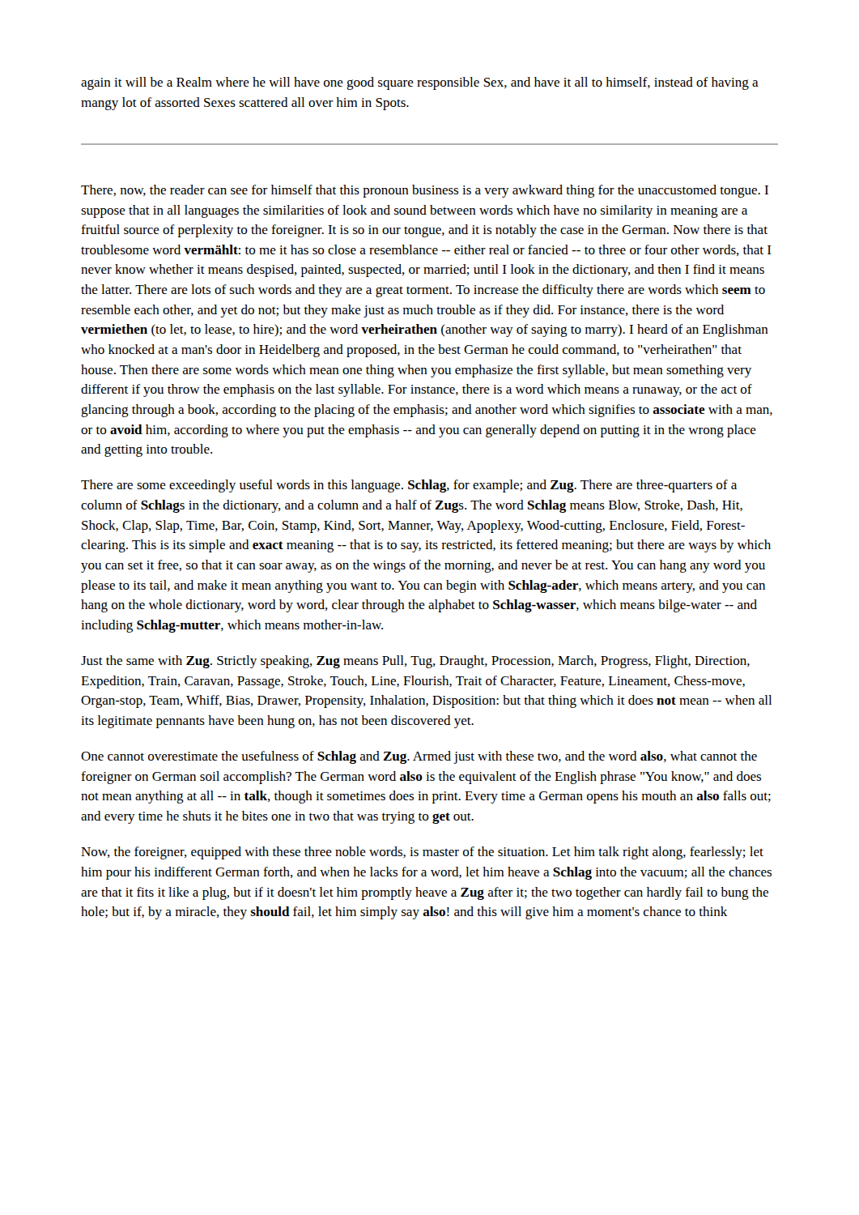again it will be a Realm where he will have one good square responsible Sex, and have it all to himself, instead of having a mangy lot of assorted Sexes scattered all over him in Spots.
There, now, the reader can see for himself that this pronoun business is a very awkward thing for the unaccustomed tongue. I suppose that in all languages the similarities of look and sound between words which have no similarity in meaning are a fruitful source of perplexity to the foreigner. It is so in our tongue, and it is notably the case in the German. Now there is that troublesome word vermählt: to me it has so close a resemblance -- either real or fancied -- to three or four other words, that I never know whether it means despised, painted, suspected, or married; until I look in the dictionary, and then I find it means the latter. There are lots of such words and they are a great torment. To increase the difficulty there are words which seem to resemble each other, and yet do not; but they make just as much trouble as if they did. For instance, there is the word vermiethen (to let, to lease, to hire); and the word verheirathen (another way of saying to marry). I heard of an Englishman who knocked at a man's door in Heidelberg and proposed, in the best German he could command, to "verheirathen" that house. Then there are some words which mean one thing when you emphasize the first syllable, but mean something very different if you throw the emphasis on the last syllable. For instance, there is a word which means a runaway, or the act of glancing through a book, according to the placing of the emphasis; and another word which signifies to associate with a man, or to avoid him, according to where you put the emphasis -- and you can generally depend on putting it in the wrong place and getting into trouble.
There are some exceedingly useful words in this language. Schlag, for example; and Zug. There are three-quarters of a column of Schlags in the dictionary, and a column and a half of Zugs. The word Schlag means Blow, Stroke, Dash, Hit, Shock, Clap, Slap, Time, Bar, Coin, Stamp, Kind, Sort, Manner, Way, Apoplexy, Wood-cutting, Enclosure, Field, Forest-clearing. This is its simple and exact meaning -- that is to say, its restricted, its fettered meaning; but there are ways by which you can set it free, so that it can soar away, as on the wings of the morning, and never be at rest. You can hang any word you please to its tail, and make it mean anything you want to. You can begin with Schlag-ader, which means artery, and you can hang on the whole dictionary, word by word, clear through the alphabet to Schlag-wasser, which means bilge-water -- and including Schlag-mutter, which means mother-in-law.
Just the same with Zug. Strictly speaking, Zug means Pull, Tug, Draught, Procession, March, Progress, Flight, Direction, Expedition, Train, Caravan, Passage, Stroke, Touch, Line, Flourish, Trait of Character, Feature, Lineament, Chess-move, Organ-stop, Team, Whiff, Bias, Drawer, Propensity, Inhalation, Disposition: but that thing which it does not mean -- when all its legitimate pennants have been hung on, has not been discovered yet.
One cannot overestimate the usefulness of Schlag and Zug. Armed just with these two, and the word also, what cannot the foreigner on German soil accomplish? The German word also is the equivalent of the English phrase "You know," and does not mean anything at all -- in talk, though it sometimes does in print. Every time a German opens his mouth an also falls out; and every time he shuts it he bites one in two that was trying to get out.
Now, the foreigner, equipped with these three noble words, is master of the situation. Let him talk right along, fearlessly; let him pour his indifferent German forth, and when he lacks for a word, let him heave a Schlag into the vacuum; all the chances are that it fits it like a plug, but if it doesn't let him promptly heave a Zug after it; the two together can hardly fail to bung the hole; but if, by a miracle, they should fail, let him simply say also! and this will give him a moment's chance to think